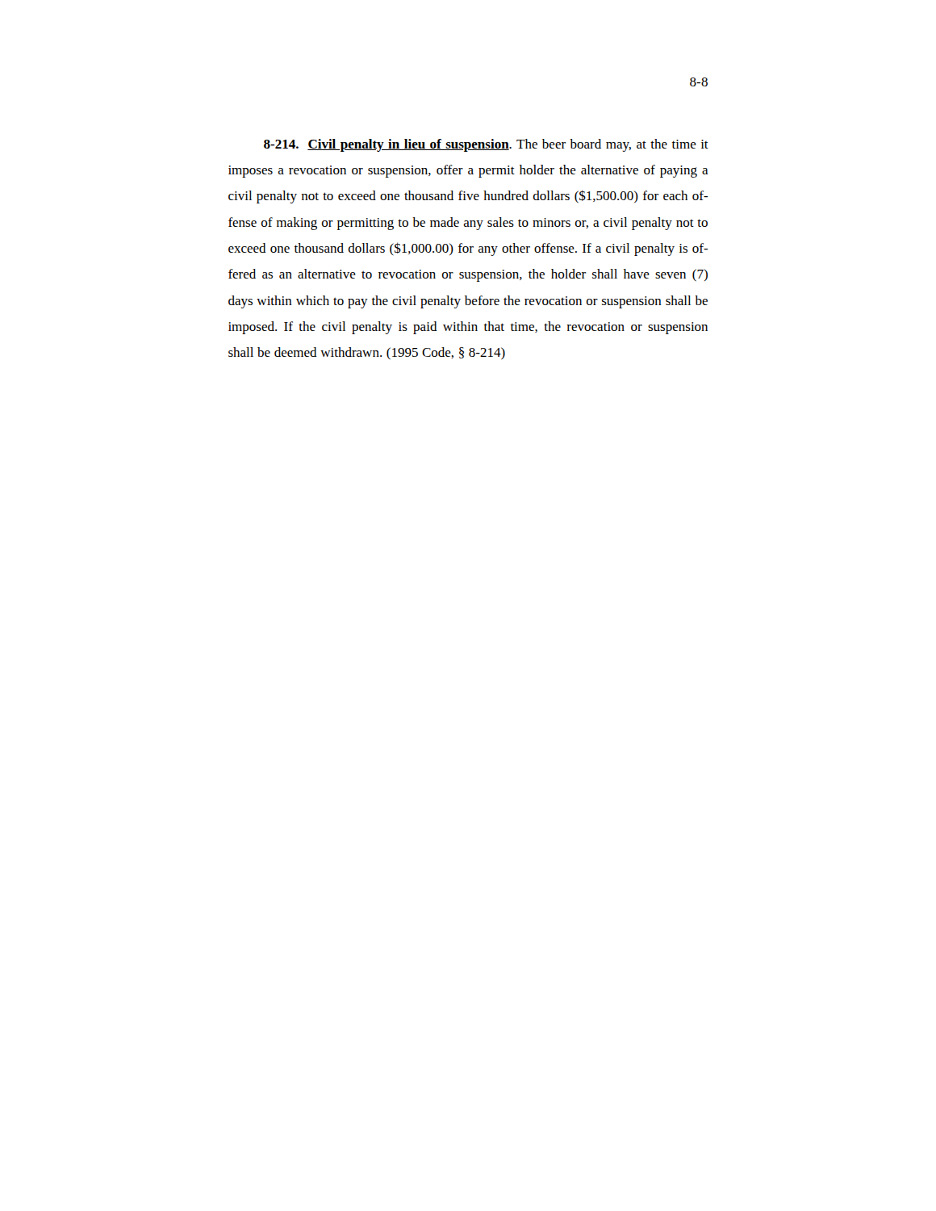8-8
8-214. Civil penalty in lieu of suspension. The beer board may, at the time it imposes a revocation or suspension, offer a permit holder the alternative of paying a civil penalty not to exceed one thousand five hundred dollars ($1,500.00) for each offense of making or permitting to be made any sales to minors or, a civil penalty not to exceed one thousand dollars ($1,000.00) for any other offense. If a civil penalty is offered as an alternative to revocation or suspension, the holder shall have seven (7) days within which to pay the civil penalty before the revocation or suspension shall be imposed. If the civil penalty is paid within that time, the revocation or suspension shall be deemed withdrawn. (1995 Code, § 8-214)